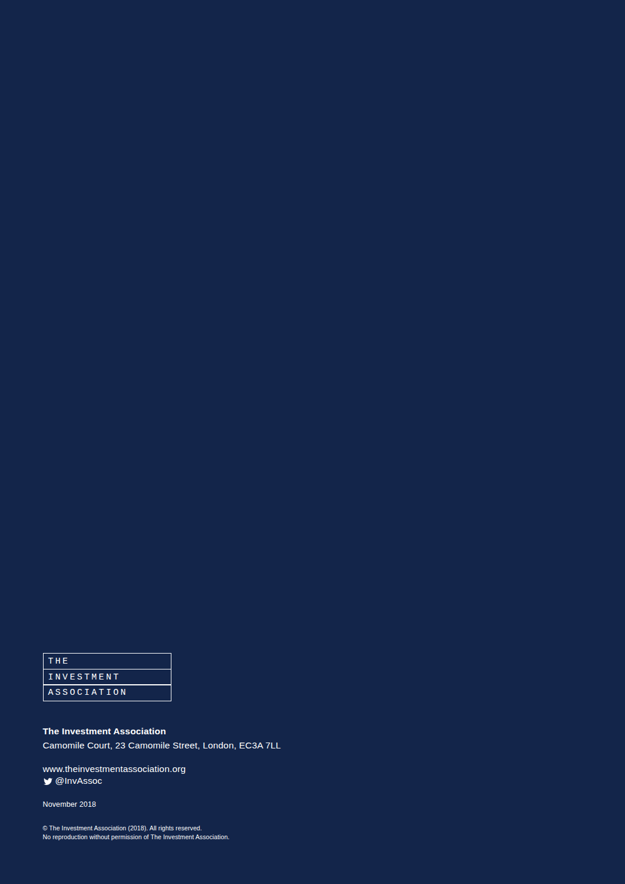The
Investment
Association
The Investment Association
Camomile Court, 23 Camomile Street, London, EC3A 7LL
www.theinvestmentassociation.org
@InvAssoc
November 2018
© The Investment Association (2018). All rights reserved.
No reproduction without permission of The Investment Association.